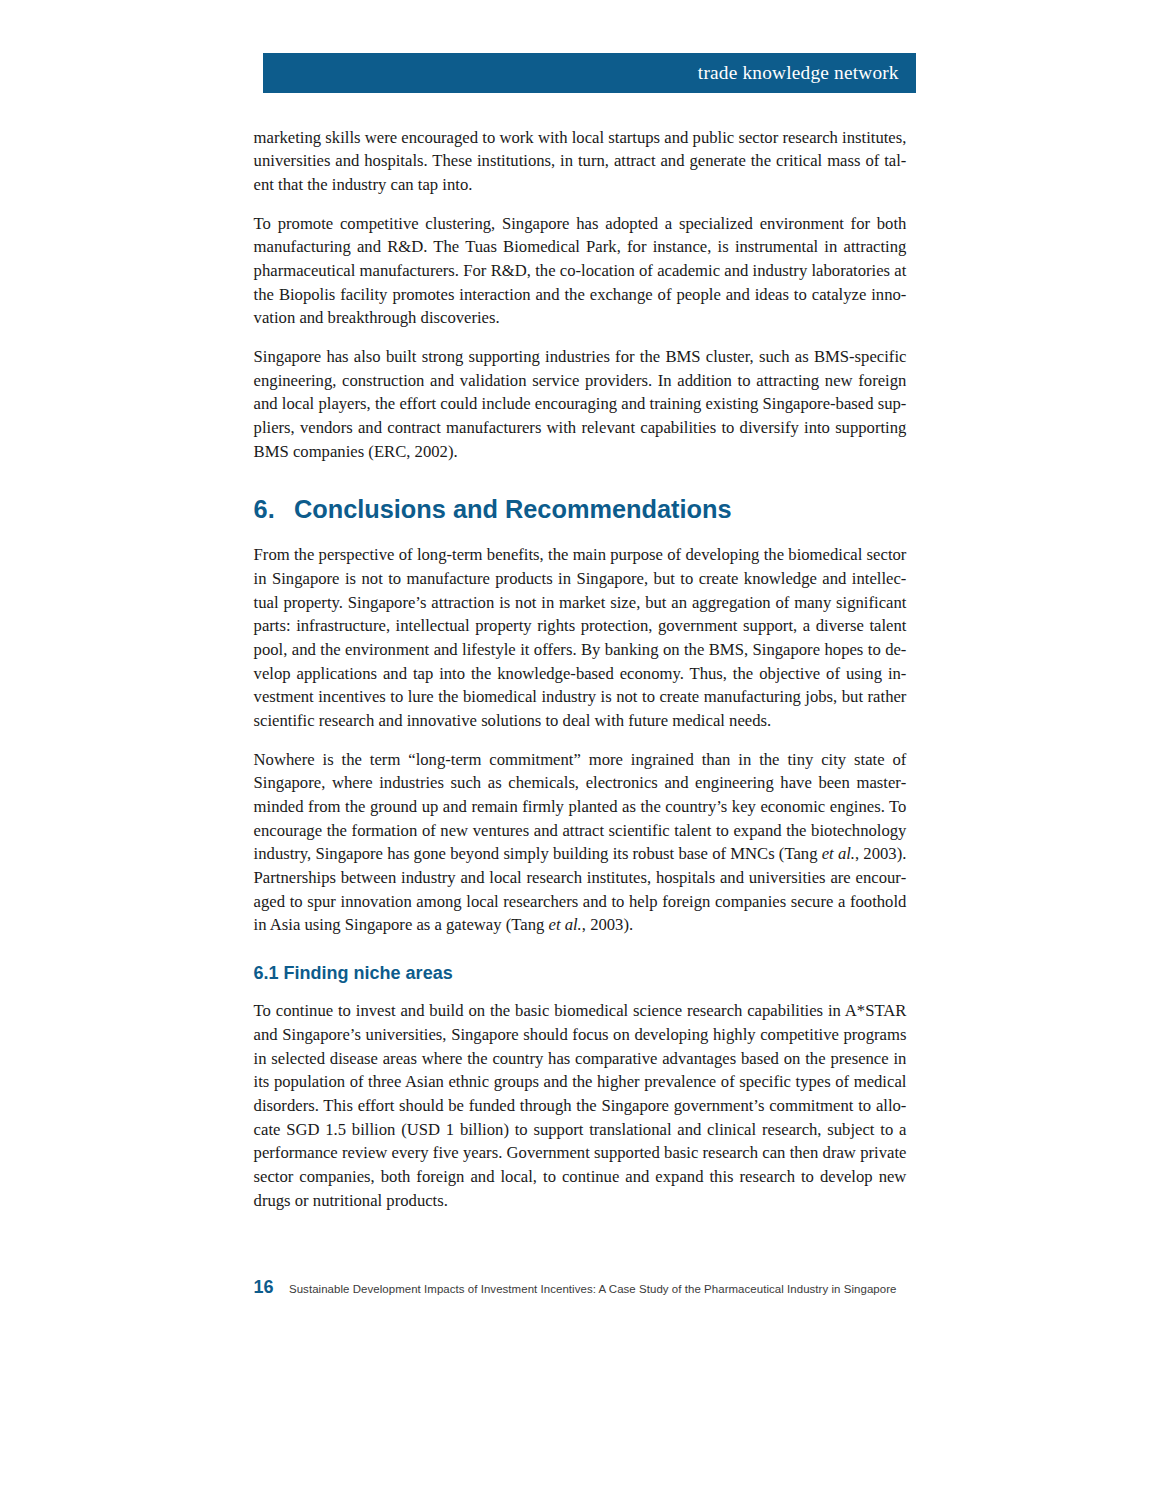trade knowledge network
marketing skills were encouraged to work with local startups and public sector research institutes, universities and hospitals. These institutions, in turn, attract and generate the critical mass of talent that the industry can tap into.
To promote competitive clustering, Singapore has adopted a specialized environment for both manufacturing and R&D. The Tuas Biomedical Park, for instance, is instrumental in attracting pharmaceutical manufacturers. For R&D, the co-location of academic and industry laboratories at the Biopolis facility promotes interaction and the exchange of people and ideas to catalyze innovation and breakthrough discoveries.
Singapore has also built strong supporting industries for the BMS cluster, such as BMS-specific engineering, construction and validation service providers. In addition to attracting new foreign and local players, the effort could include encouraging and training existing Singapore-based suppliers, vendors and contract manufacturers with relevant capabilities to diversify into supporting BMS companies (ERC, 2002).
6. Conclusions and Recommendations
From the perspective of long-term benefits, the main purpose of developing the biomedical sector in Singapore is not to manufacture products in Singapore, but to create knowledge and intellectual property. Singapore’s attraction is not in market size, but an aggregation of many significant parts: infrastructure, intellectual property rights protection, government support, a diverse talent pool, and the environment and lifestyle it offers. By banking on the BMS, Singapore hopes to develop applications and tap into the knowledge-based economy. Thus, the objective of using investment incentives to lure the biomedical industry is not to create manufacturing jobs, but rather scientific research and innovative solutions to deal with future medical needs.
Nowhere is the term “long-term commitment” more ingrained than in the tiny city state of Singapore, where industries such as chemicals, electronics and engineering have been masterminded from the ground up and remain firmly planted as the country’s key economic engines. To encourage the formation of new ventures and attract scientific talent to expand the biotechnology industry, Singapore has gone beyond simply building its robust base of MNCs (Tang et al., 2003). Partnerships between industry and local research institutes, hospitals and universities are encouraged to spur innovation among local researchers and to help foreign companies secure a foothold in Asia using Singapore as a gateway (Tang et al., 2003).
6.1 Finding niche areas
To continue to invest and build on the basic biomedical science research capabilities in A*STAR and Singapore’s universities, Singapore should focus on developing highly competitive programs in selected disease areas where the country has comparative advantages based on the presence in its population of three Asian ethnic groups and the higher prevalence of specific types of medical disorders. This effort should be funded through the Singapore government’s commitment to allocate SGD 1.5 billion (USD 1 billion) to support translational and clinical research, subject to a performance review every five years. Government supported basic research can then draw private sector companies, both foreign and local, to continue and expand this research to develop new drugs or nutritional products.
16 Sustainable Development Impacts of Investment Incentives: A Case Study of the Pharmaceutical Industry in Singapore